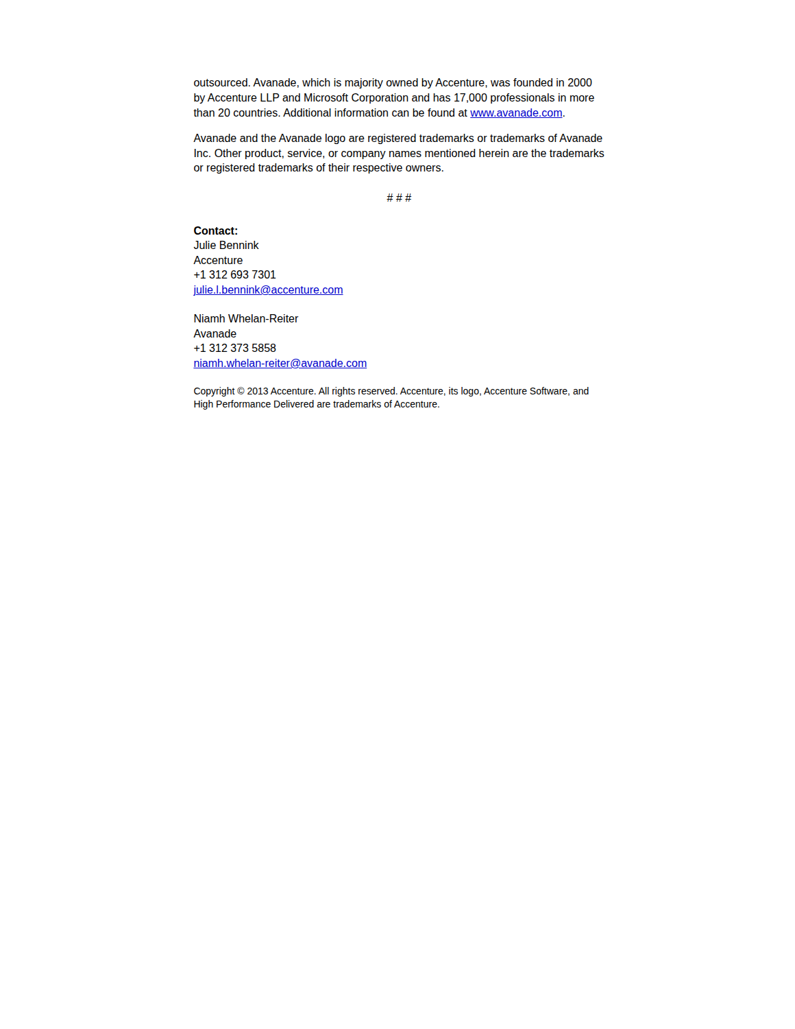outsourced. Avanade, which is majority owned by Accenture, was founded in 2000 by Accenture LLP and Microsoft Corporation and has 17,000 professionals in more than 20 countries. Additional information can be found at www.avanade.com.
Avanade and the Avanade logo are registered trademarks or trademarks of Avanade Inc. Other product, service, or company names mentioned herein are the trademarks or registered trademarks of their respective owners.
# # #
Contact:
Julie Bennink
Accenture
+1 312 693 7301
julie.l.bennink@accenture.com
Niamh Whelan-Reiter
Avanade
+1 312 373 5858
niamh.whelan-reiter@avanade.com
Copyright © 2013 Accenture. All rights reserved. Accenture, its logo, Accenture Software, and High Performance Delivered are trademarks of Accenture.